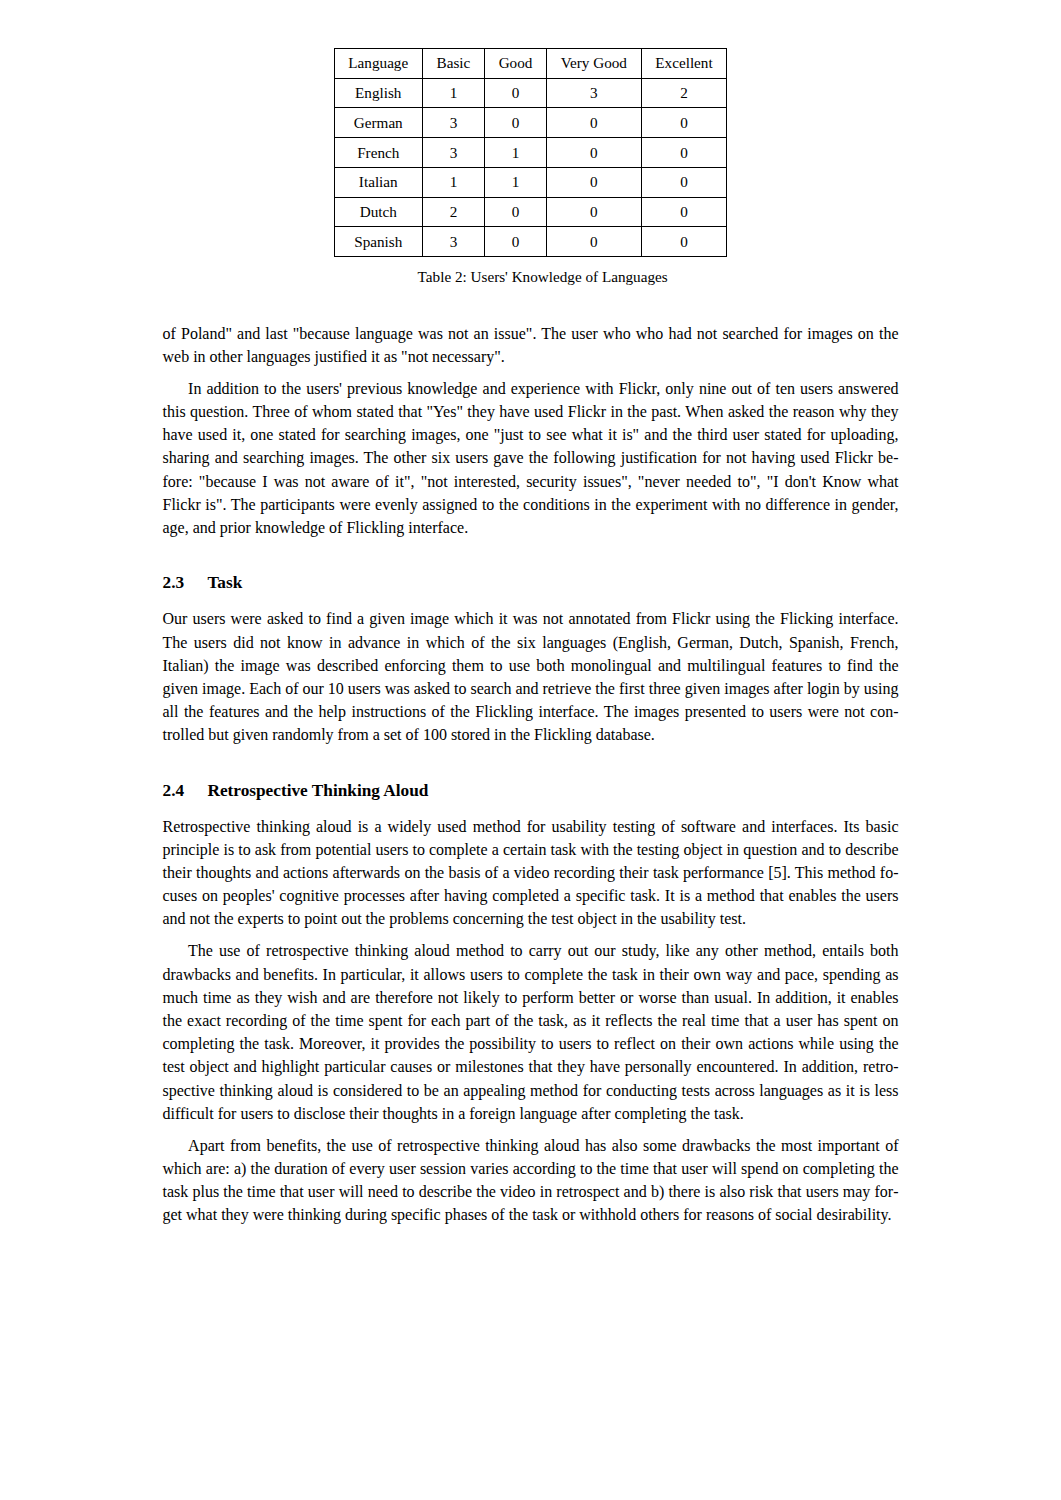| Language | Basic | Good | Very Good | Excellent |
| --- | --- | --- | --- | --- |
| English | 1 | 0 | 3 | 2 |
| German | 3 | 0 | 0 | 0 |
| French | 3 | 1 | 0 | 0 |
| Italian | 1 | 1 | 0 | 0 |
| Dutch | 2 | 0 | 0 | 0 |
| Spanish | 3 | 0 | 0 | 0 |
Table 2: Users' Knowledge of Languages
of Poland" and last "because language was not an issue". The user who who had not searched for images on the web in other languages justified it as "not necessary".
In addition to the users' previous knowledge and experience with Flickr, only nine out of ten users answered this question. Three of whom stated that "Yes" they have used Flickr in the past. When asked the reason why they have used it, one stated for searching images, one "just to see what it is" and the third user stated for uploading, sharing and searching images. The other six users gave the following justification for not having used Flickr before: "because I was not aware of it", "not interested, security issues", "never needed to", "I don't Know what Flickr is". The participants were evenly assigned to the conditions in the experiment with no difference in gender, age, and prior knowledge of Flickling interface.
2.3 Task
Our users were asked to find a given image which it was not annotated from Flickr using the Flicking interface. The users did not know in advance in which of the six languages (English, German, Dutch, Spanish, French, Italian) the image was described enforcing them to use both monolingual and multilingual features to find the given image. Each of our 10 users was asked to search and retrieve the first three given images after login by using all the features and the help instructions of the Flickling interface. The images presented to users were not controlled but given randomly from a set of 100 stored in the Flickling database.
2.4 Retrospective Thinking Aloud
Retrospective thinking aloud is a widely used method for usability testing of software and interfaces. Its basic principle is to ask from potential users to complete a certain task with the testing object in question and to describe their thoughts and actions afterwards on the basis of a video recording their task performance [5]. This method focuses on peoples' cognitive processes after having completed a specific task. It is a method that enables the users and not the experts to point out the problems concerning the test object in the usability test.
The use of retrospective thinking aloud method to carry out our study, like any other method, entails both drawbacks and benefits. In particular, it allows users to complete the task in their own way and pace, spending as much time as they wish and are therefore not likely to perform better or worse than usual. In addition, it enables the exact recording of the time spent for each part of the task, as it reflects the real time that a user has spent on completing the task. Moreover, it provides the possibility to users to reflect on their own actions while using the test object and highlight particular causes or milestones that they have personally encountered. In addition, retrospective thinking aloud is considered to be an appealing method for conducting tests across languages as it is less difficult for users to disclose their thoughts in a foreign language after completing the task.
Apart from benefits, the use of retrospective thinking aloud has also some drawbacks the most important of which are: a) the duration of every user session varies according to the time that user will spend on completing the task plus the time that user will need to describe the video in retrospect and b) there is also risk that users may forget what they were thinking during specific phases of the task or withhold others for reasons of social desirability.